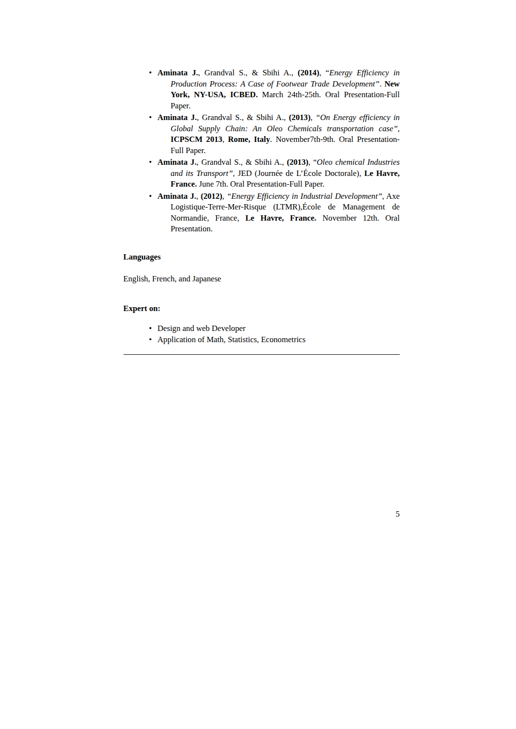Aminata J., Grandval S., & Sbihi A., (2014), “Energy Efficiency in Production Process: A Case of Footwear Trade Development”. New York, NY-USA, ICBED. March 24th-25th. Oral Presentation-Full Paper.
Aminata J., Grandval S., & Sbihi A., (2013), “On Energy efficiency in Global Supply Chain: An Oleo Chemicals transportation case”, ICPSCM 2013, Rome, Italy. November7th-9th. Oral Presentation-Full Paper.
Aminata J., Grandval S., & Sbihi A., (2013), “Oleo chemical Industries and its Transport”, JED (Journée de L’École Doctorale), Le Havre, France. June 7th. Oral Presentation-Full Paper.
Aminata J., (2012), “Energy Efficiency in Industrial Development”, Axe Logistique-Terre-Mer-Risque (LTMR),École de Management de Normandie, France, Le Havre, France. November 12th. Oral Presentation.
Languages
English, French, and Japanese
Expert on:
Design and web Developer
Application of Math, Statistics, Econometrics
5